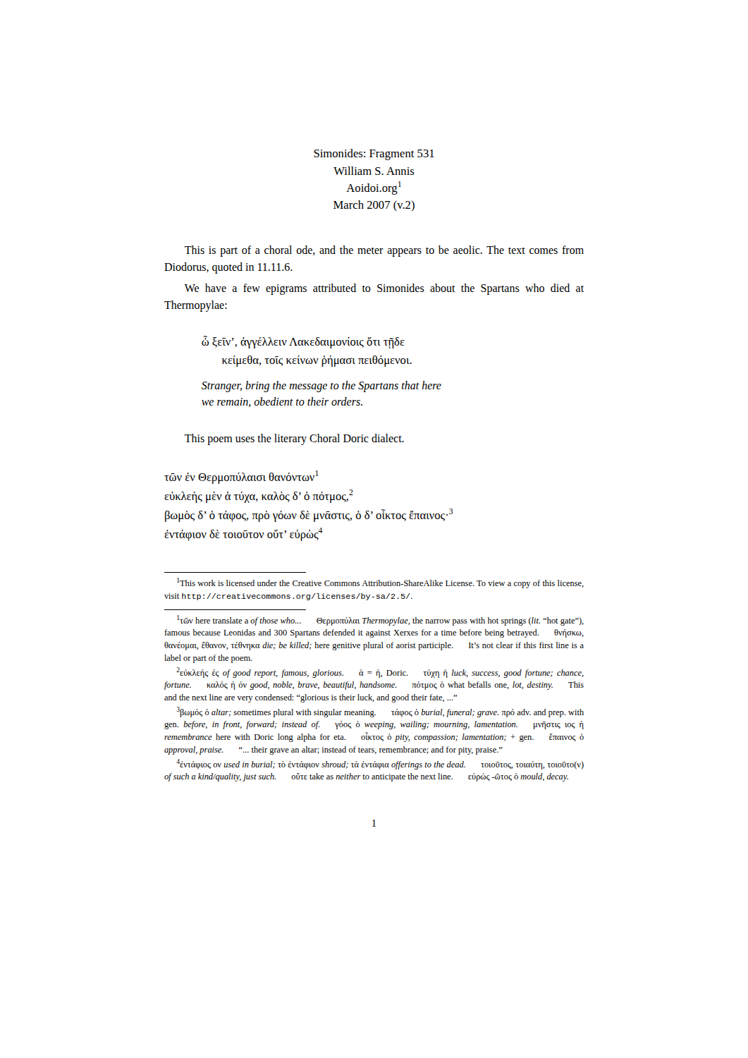Simonides: Fragment 531 William S. Annis Aoidoi.org1 March 2007 (v.2)
This is part of a choral ode, and the meter appears to be aeolic. The text comes from Diodorus, quoted in 11.11.6.
We have a few epigrams attributed to Simonides about the Spartans who died at Thermopylae:
ὦ ξεῖν’, ἀγγέλλειν Λακεδαιμονίοις ὅτι τῇδε κείμεθα, τοῖς κείνων ῥήμασι πειθόμενοι.
Stranger, bring the message to the Spartans that here we remain, obedient to their orders.
This poem uses the literary Choral Doric dialect.
τῶν ἐν Θερμοπύλαισι θανόντων1 εὐκλεὴς μὲν ἁ τύχα, καλὸς δ’ ὁ πότμος,2 βωμὸς δ’ ὁ τάφος, πρὸ γόων δὲ μνᾶστις, ὁ δ’ οἶκτος ἔπαινος·3 ἐντάφιον δὲ τοιοῦτον οὔτ’ εὐρὼς4
1This work is licensed under the Creative Commons Attribution-ShareAlike License. To view a copy of this license, visit http://creativecommons.org/licenses/by-sa/2.5/.
1τῶν here translate a of those who... Θερμοπύλαι Thermopylae, the narrow pass with hot springs (lit. “hot gate”), famous because Leonidas and 300 Spartans defended it against Xerxes for a time before being betrayed. θνήσκω, θανέομαι, ἔθανον, τέθνηκα die; be killed; here genitive plural of aorist participle. It’s not clear if this first line is a label or part of the poem.
2εὐκλεής ές of good report, famous, glorious. ἁ = ἡ, Doric. τύχη ἡ luck, success, good fortune; chance, fortune. καλός ή όν good, noble, brave, beautiful, handsome. πότμος ὁ what befalls one, lot, destiny. This and the next line are very condensed: “glorious is their luck, and good their fate, ...”
3βωμός ὁ altar; sometimes plural with singular meaning. τάφος ὁ burial, funeral; grave. πρό adv. and prep. with gen. before, in front, forward; instead of. γόος ὁ weeping, wailing; mourning, lamentation. μνῆστις ιος ἡ remembrance here with Doric long alpha for eta. οἶκτος ὁ pity, compassion; lamentation; + gen. ἔπαινος ὁ approval, praise. “... their grave an altar; instead of tears, remembrance; and for pity, praise.”
4ἐντάφιος ον used in burial; τὸ ἐντάφιον shroud; τὰ ἐντάφια offerings to the dead. τοιοῦτος, τοιαύτη, τοιοῦτο(ν) of such a kind/quality, just such. οὔτε take as neither to anticipate the next line. εὐρώς -ῶτος ὁ mould, decay.
1